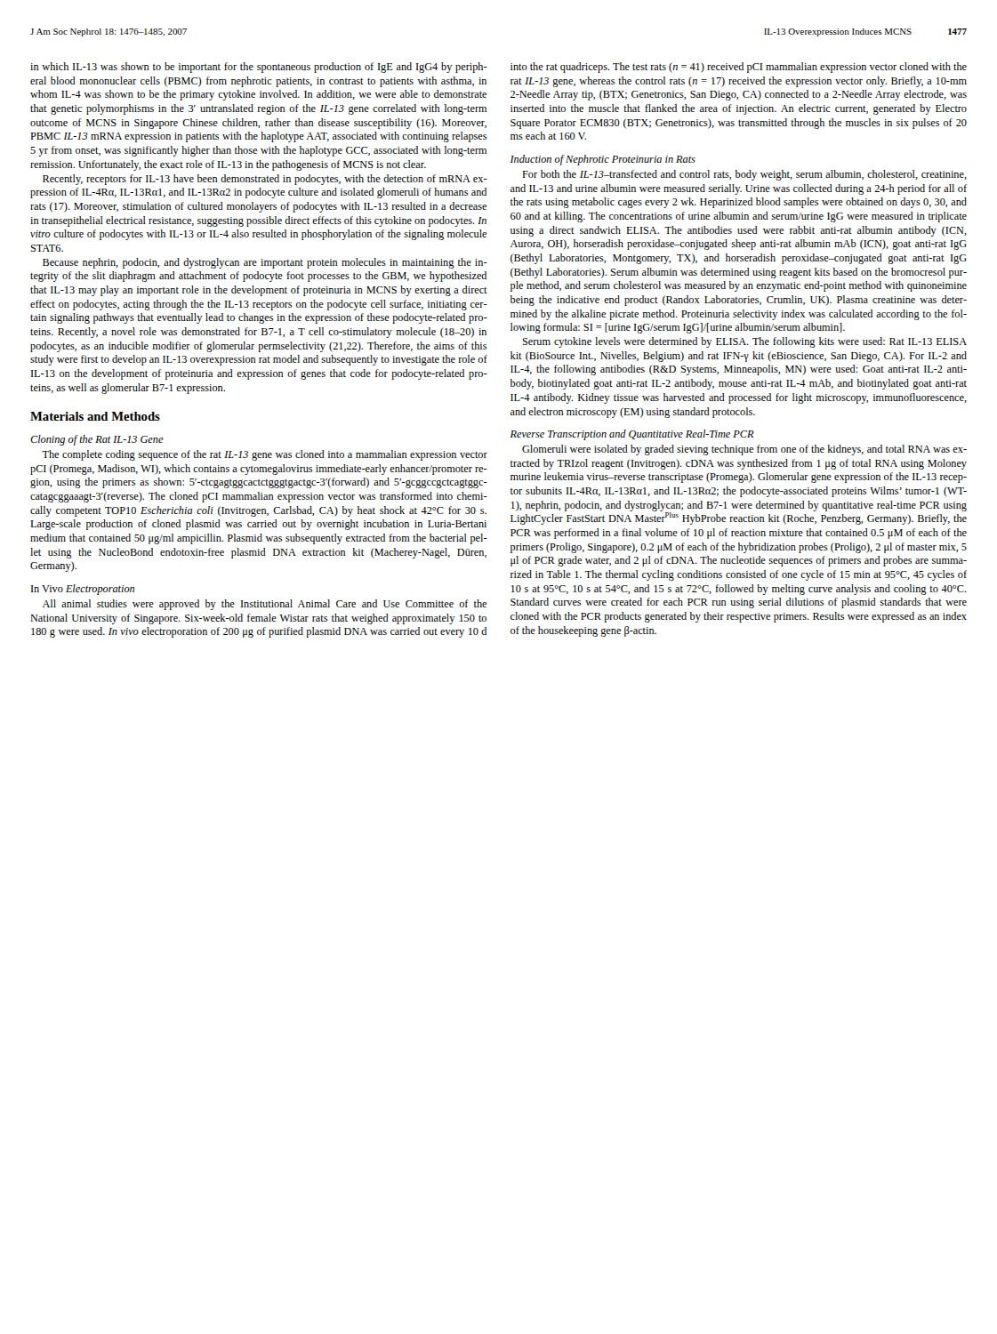J Am Soc Nephrol 18: 1476–1485, 2007
IL-13 Overexpression Induces MCNS
1477
in which IL-13 was shown to be important for the spontaneous production of IgE and IgG4 by peripheral blood mononuclear cells (PBMC) from nephrotic patients, in contrast to patients with asthma, in whom IL-4 was shown to be the primary cytokine involved. In addition, we were able to demonstrate that genetic polymorphisms in the 3′ untranslated region of the IL-13 gene correlated with long-term outcome of MCNS in Singapore Chinese children, rather than disease susceptibility (16). Moreover, PBMC IL-13 mRNA expression in patients with the haplotype AAT, associated with continuing relapses 5 yr from onset, was significantly higher than those with the haplotype GCC, associated with long-term remission. Unfortunately, the exact role of IL-13 in the pathogenesis of MCNS is not clear.
Recently, receptors for IL-13 have been demonstrated in podocytes, with the detection of mRNA expression of IL-4Rα, IL-13Rα1, and IL-13Rα2 in podocyte culture and isolated glomeruli of humans and rats (17). Moreover, stimulation of cultured monolayers of podocytes with IL-13 resulted in a decrease in transepithelial electrical resistance, suggesting possible direct effects of this cytokine on podocytes. In vitro culture of podocytes with IL-13 or IL-4 also resulted in phosphorylation of the signaling molecule STAT6.
Because nephrin, podocin, and dystroglycan are important protein molecules in maintaining the integrity of the slit diaphragm and attachment of podocyte foot processes to the GBM, we hypothesized that IL-13 may play an important role in the development of proteinuria in MCNS by exerting a direct effect on podocytes, acting through the the IL-13 receptors on the podocyte cell surface, initiating certain signaling pathways that eventually lead to changes in the expression of these podocyte-related proteins. Recently, a novel role was demonstrated for B7-1, a T cell co-stimulatory molecule (18–20) in podocytes, as an inducible modifier of glomerular permselectivity (21,22). Therefore, the aims of this study were first to develop an IL-13 overexpression rat model and subsequently to investigate the role of IL-13 on the development of proteinuria and expression of genes that code for podocyte-related proteins, as well as glomerular B7-1 expression.
Materials and Methods
Cloning of the Rat IL-13 Gene
The complete coding sequence of the rat IL-13 gene was cloned into a mammalian expression vector pCI (Promega, Madison, WI), which contains a cytomegalovirus immediate-early enhancer/promoter region, using the primers as shown: 5′-ctcgagtggcactctgggtgactgc-3′(forward) and 5′-gcggccgctcagtggccatagcggaaagt-3′(reverse). The cloned pCI mammalian expression vector was transformed into chemically competent TOP10 Escherichia coli (Invitrogen, Carlsbad, CA) by heat shock at 42°C for 30 s. Large-scale production of cloned plasmid was carried out by overnight incubation in Luria-Bertani medium that contained 50 μg/ml ampicillin. Plasmid was subsequently extracted from the bacterial pellet using the NucleoBond endotoxin-free plasmid DNA extraction kit (Macherey-Nagel, Düren, Germany).
In Vivo Electroporation
All animal studies were approved by the Institutional Animal Care and Use Committee of the National University of Singapore. Six-week-old female Wistar rats that weighed approximately 150 to 180 g were used. In vivo electroporation of 200 μg of purified plasmid DNA was carried out every 10 d into the rat quadriceps. The test rats (n = 41) received pCI mammalian expression vector cloned with the rat IL-13 gene, whereas the control rats (n = 17) received the expression vector only. Briefly, a 10-mm 2-Needle Array tip, (BTX; Genetronics, San Diego, CA) connected to a 2-Needle Array electrode, was inserted into the muscle that flanked the area of injection. An electric current, generated by Electro Square Porator ECM830 (BTX; Genetronics), was transmitted through the muscles in six pulses of 20 ms each at 160 V.
Induction of Nephrotic Proteinuria in Rats
For both the IL-13–transfected and control rats, body weight, serum albumin, cholesterol, creatinine, and IL-13 and urine albumin were measured serially. Urine was collected during a 24-h period for all of the rats using metabolic cages every 2 wk. Heparinized blood samples were obtained on days 0, 30, and 60 and at killing. The concentrations of urine albumin and serum/urine IgG were measured in triplicate using a direct sandwich ELISA. The antibodies used were rabbit anti-rat albumin antibody (ICN, Aurora, OH), horseradish peroxidase–conjugated sheep anti-rat albumin mAb (ICN), goat anti-rat IgG (Bethyl Laboratories, Montgomery, TX), and horseradish peroxidase–conjugated goat anti-rat IgG (Bethyl Laboratories). Serum albumin was determined using reagent kits based on the bromocresol purple method, and serum cholesterol was measured by an enzymatic end-point method with quinoneimine being the indicative end product (Randox Laboratories, Crumlin, UK). Plasma creatinine was determined by the alkaline picrate method. Proteinuria selectivity index was calculated according to the following formula: SI = [urine IgG/serum IgG]/[urine albumin/serum albumin].
Serum cytokine levels were determined by ELISA. The following kits were used: Rat IL-13 ELISA kit (BioSource Int., Nivelles, Belgium) and rat IFN-γ kit (eBioscience, San Diego, CA). For IL-2 and IL-4, the following antibodies (R&D Systems, Minneapolis, MN) were used: Goat anti-rat IL-2 antibody, biotinylated goat anti-rat IL-2 antibody, mouse anti-rat IL-4 mAb, and biotinylated goat anti-rat IL-4 antibody. Kidney tissue was harvested and processed for light microscopy, immunofluorescence, and electron microscopy (EM) using standard protocols.
Reverse Transcription and Quantitative Real-Time PCR
Glomeruli were isolated by graded sieving technique from one of the kidneys, and total RNA was extracted by TRIzol reagent (Invitrogen). cDNA was synthesized from 1 μg of total RNA using Moloney murine leukemia virus–reverse transcriptase (Promega). Glomerular gene expression of the IL-13 receptor subunits IL-4Rα, IL-13Rα1, and IL-13Rα2; the podocyte-associated proteins Wilms’ tumor-1 (WT-1), nephrin, podocin, and dystroglycan; and B7-1 were determined by quantitative real-time PCR using LightCycler FastStart DNA MasterPlus HybProbe reaction kit (Roche, Penzberg, Germany). Briefly, the PCR was performed in a final volume of 10 μl of reaction mixture that contained 0.5 μM of each of the primers (Proligo, Singapore), 0.2 μM of each of the hybridization probes (Proligo), 2 μl of master mix, 5 μl of PCR grade water, and 2 μl of cDNA. The nucleotide sequences of primers and probes are summarized in Table 1. The thermal cycling conditions consisted of one cycle of 15 min at 95°C, 45 cycles of 10 s at 95°C, 10 s at 54°C, and 15 s at 72°C, followed by melting curve analysis and cooling to 40°C. Standard curves were created for each PCR run using serial dilutions of plasmid standards that were cloned with the PCR products generated by their respective primers. Results were expressed as an index of the housekeeping gene β-actin.